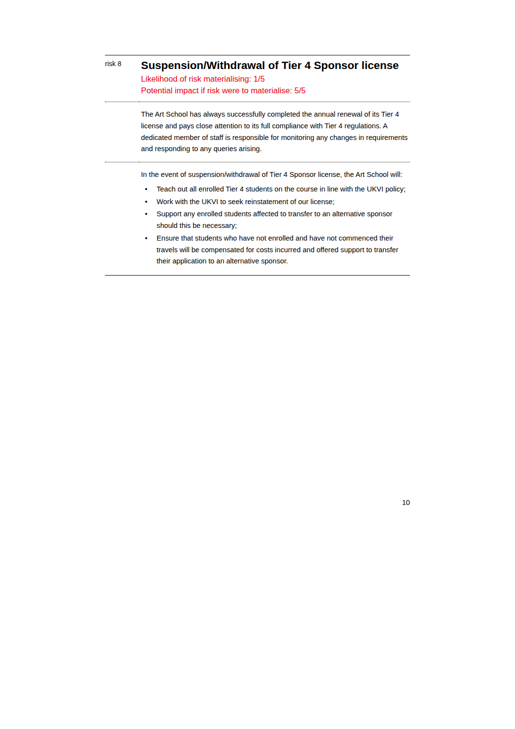| risk 8 | Suspension/Withdrawal of Tier 4 Sponsor license Likelihood of risk materialising: 1/5 Potential impact if risk were to materialise: 5/5 |
| | The Art School has always successfully completed the annual renewal of its Tier 4 license and pays close attention to its full compliance with Tier 4 regulations. A dedicated member of staff is responsible for monitoring any changes in requirements and responding to any queries arising. |
| | In the event of suspension/withdrawal of Tier 4 Sponsor license, the Art School will: Teach out all enrolled Tier 4 students on the course in line with the UKVI policy; Work with the UKVI to seek reinstatement of our license; Support any enrolled students affected to transfer to an alternative sponsor should this be necessary; Ensure that students who have not enrolled and have not commenced their travels will be compensated for costs incurred and offered support to transfer their application to an alternative sponsor. |
10